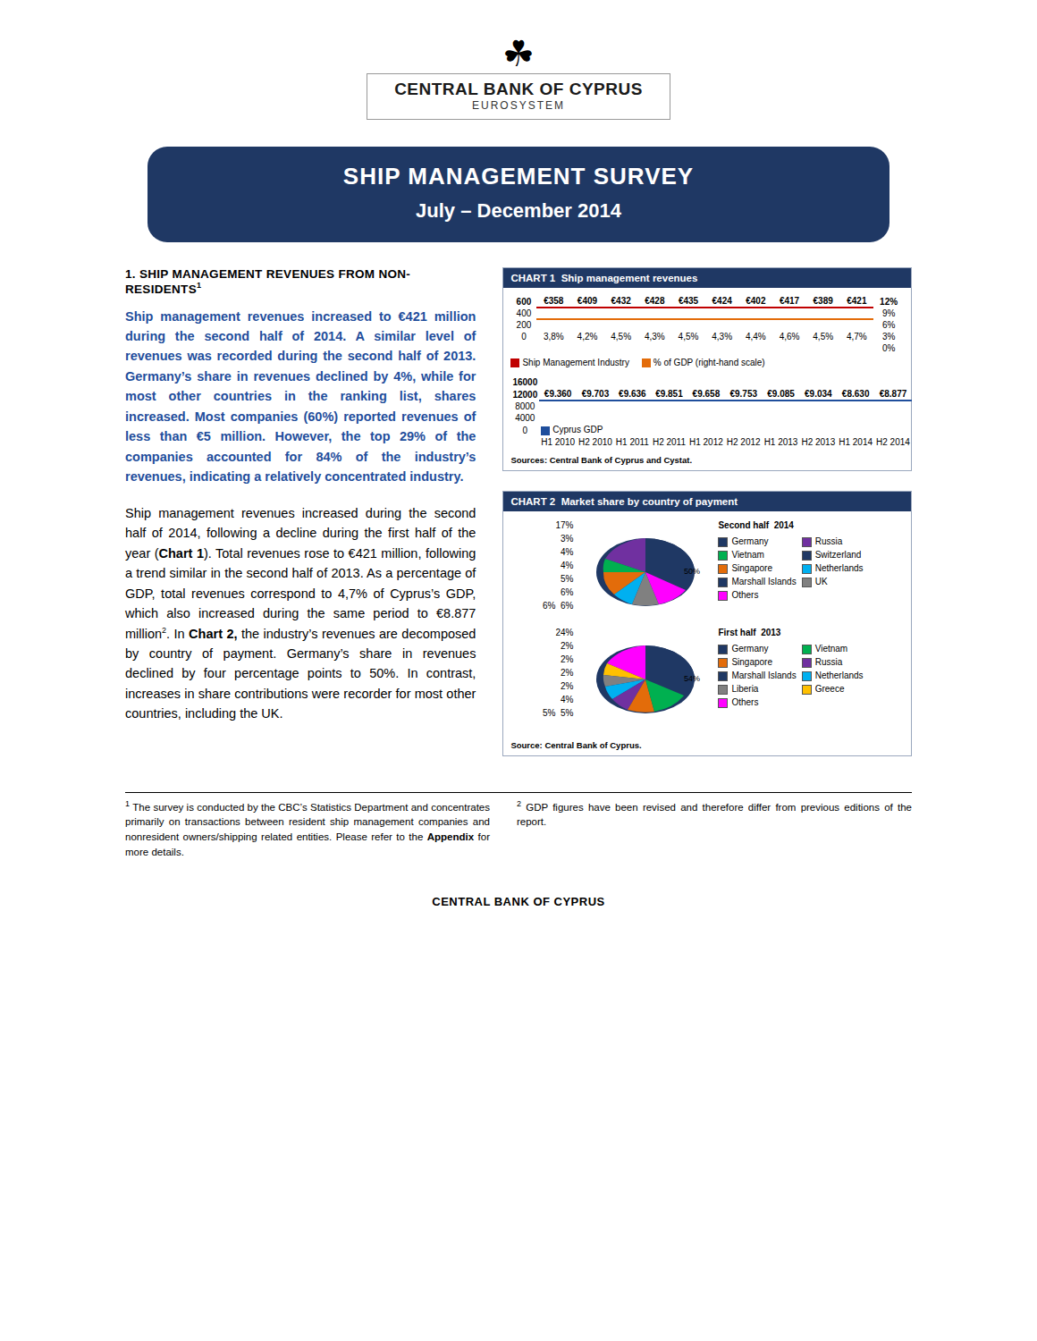☘
CENTRAL BANK OF CYPRUS
EUROSYSTEM
SHIP MANAGEMENT SURVEY
July – December 2014
1. SHIP MANAGEMENT REVENUES FROM NON-RESIDENTS1
Ship management revenues increased to €421 million during the second half of 2014. A similar level of revenues was recorded during the second half of 2013. Germany’s share in revenues declined by 4%, while for most other countries in the ranking list, shares increased. Most companies (60%) reported revenues of less than €5 million. However, the top 29% of the companies accounted for 84% of the industry’s revenues, indicating a relatively concentrated industry.
Ship management revenues increased during the second half of 2014, following a decline during the first half of the year (Chart 1). Total revenues rose to €421 million, following a trend similar in the second half of 2013. As a percentage of GDP, total revenues correspond to 4,7% of Cyprus’s GDP, which also increased during the same period to €8.877 million2. In Chart 2, the industry’s revenues are decomposed by country of payment. Germany’s share in revenues declined by four percentage points to 50%. In contrast, increases in share contributions were recorder for most other countries, including the UK.
CHART 1 Ship management revenues
| 600 | €358 | €409 | €432 | €428 | €435 | €424 | €402 | €417 | €389 | €421 | 12% |
| 400 | | 9% |
| 200 | | 6% |
| 0 | 3,8% | 4,2% | 4,5% | 4,3% | 4,5% | 4,3% | 4,4% | 4,6% | 4,5% | 4,7% | 3% |
| | | 0% |
Ship Management Industry % of GDP (right-hand scale)
| 16000 | |
| 12000 | €9.360 | €9.703 | €9.636 | €9.851 | €9.658 | €9.753 | €9.085 | €9.034 | €8.630 | €8.877 |
| 8000 | |
| 4000 | |
| 0 | Cyprus GDP |
| | H1 2010 | H2 2010 | H1 2011 | H2 2011 | H1 2012 | H2 2012 | H1 2013 | H2 2013 | H1 2014 | H2 2014 |
Sources: Central Bank of Cyprus and Cystat.
CHART 2 Market share by country of payment
17%
3%
4%
4%
5%
6%
6% 6%
50%
Second half 2014
| Germany | Russia |
| Vietnam | Switzerland |
| Singapore | Netherlands |
| Marshall Islands | UK |
| Others | |
24%
2%
2%
2%
2%
4%
5% 5%
54%
First half 2013
| Germany | Vietnam |
| Singapore | Russia |
| Marshall Islands | Netherlands |
| Liberia | Greece |
| Others | |
Source: Central Bank of Cyprus.
1 The survey is conducted by the CBC’s Statistics Department and concentrates primarily on transactions between resident ship management companies and nonresident owners/shipping related entities. Please refer to the Appendix for more details.
2 GDP figures have been revised and therefore differ from previous editions of the report.
CENTRAL BANK OF CYPRUS